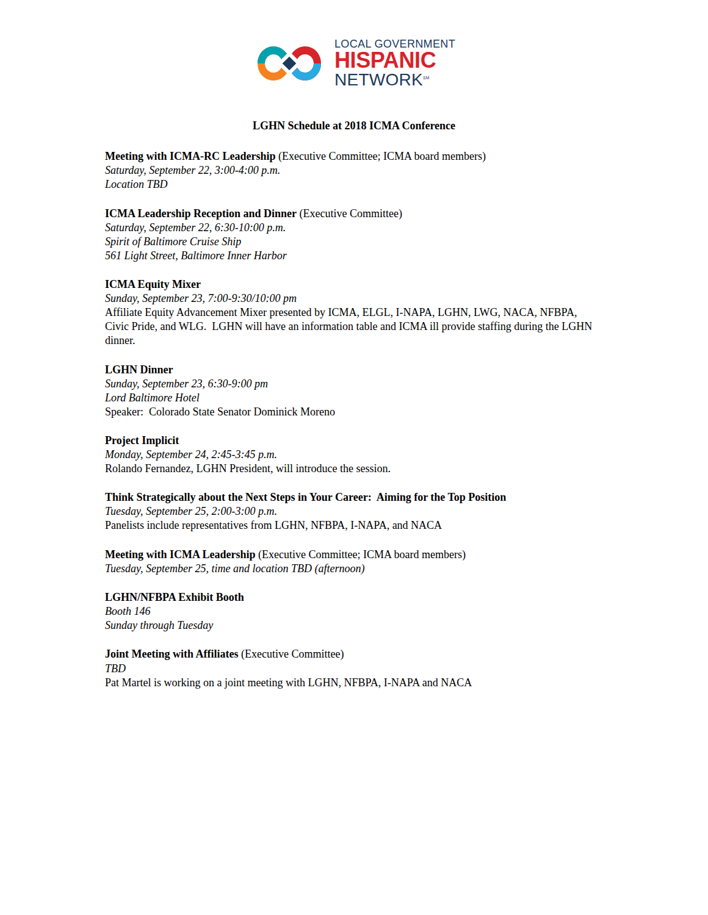LOCAL GOVERNMENT HISPANIC NETWORKSM
LGHN Schedule at 2018 ICMA Conference
Meeting with ICMA-RC Leadership
(Executive Committee; ICMA board members)
Saturday, September 22, 3:00-4:00 p.m.
Location TBD
ICMA Leadership Reception and Dinner
(Executive Committee)
Saturday, September 22, 6:30-10:00 p.m.
Spirit of Baltimore Cruise Ship
561 Light Street, Baltimore Inner Harbor
ICMA Equity Mixer
Sunday, September 23, 7:00-9:30/10:00 pm
Affiliate Equity Advancement Mixer presented by ICMA, ELGL, I-NAPA, LGHN, LWG, NACA, NFBPA, Civic Pride, and WLG. LGHN will have an information table and ICMA ill provide staffing during the LGHN dinner.
LGHN Dinner
Sunday, September 23, 6:30-9:00 pm
Lord Baltimore Hotel
Speaker: Colorado State Senator Dominick Moreno
Project Implicit
Monday, September 24, 2:45-3:45 p.m.
Rolando Fernandez, LGHN President, will introduce the session.
Think Strategically about the Next Steps in Your Career: Aiming for the Top Position
Tuesday, September 25, 2:00-3:00 p.m.
Panelists include representatives from LGHN, NFBPA, I-NAPA, and NACA
Meeting with ICMA Leadership
(Executive Committee; ICMA board members)
Tuesday, September 25, time and location TBD (afternoon)
LGHN/NFBPA Exhibit Booth
Booth 146
Sunday through Tuesday
Joint Meeting with Affiliates
(Executive Committee)
TBD
Pat Martel is working on a joint meeting with LGHN, NFBPA, I-NAPA and NACA